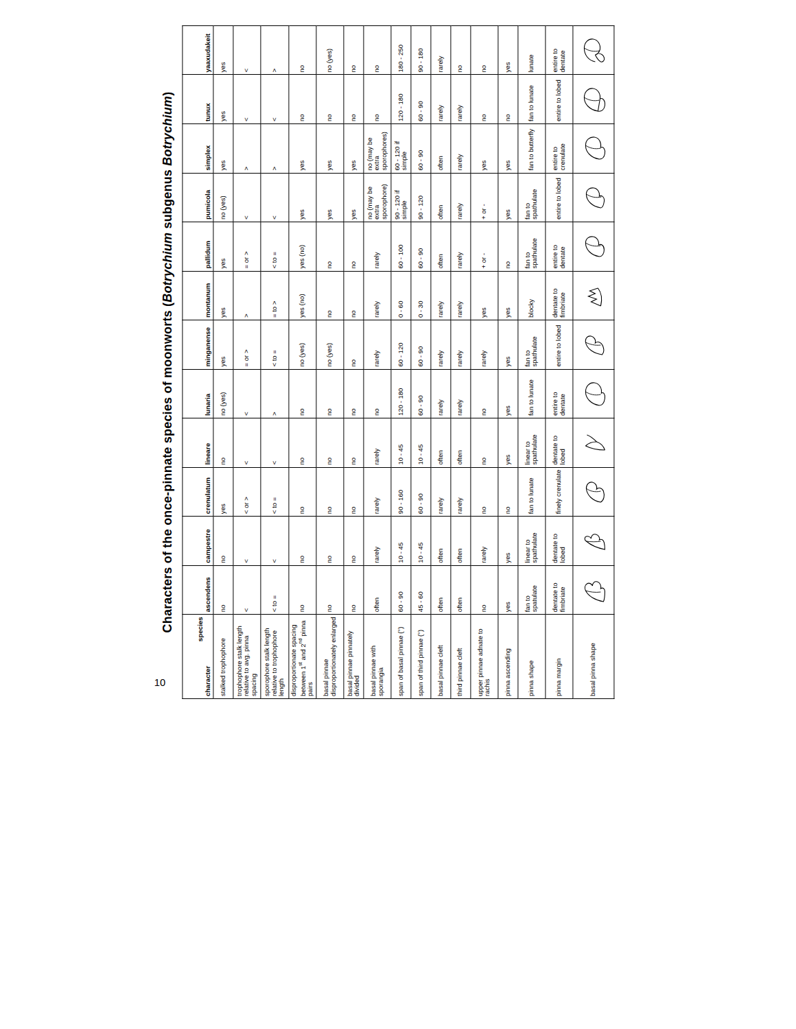10
Characters of the once-pinnate species of moonworts (Botrychium subgenus Botrychium)
| species character | ascendens | campestre | crenulatum | lineare | lunaria | minganense | montanum | pallidum | pumicola | simplex | tunux | yaaxudakeit |
| --- | --- | --- | --- | --- | --- | --- | --- | --- | --- | --- | --- | --- |
| stalked trophophore | no | no | yes | no | no (yes) | yes | yes | yes | no (yes) | yes | yes | yes |
| trophophore stalk length relative to avg. pinna spacing | < | < | < or > | < | < | = or > | > | = or > | < | > | < | < |
| sporophore stalk length relative to trophophore length | < to = | < | < to = | < | > | < to = | = to > | < to = | < | > | < | > |
| disproportionate spacing between 1 st and 2 nd pinna pairs | no | no | no | no | no | no (yes) | yes (no) | yes (no) | yes | yes | no | no |
| basal pinnae disproportionately enlarged | no | no | no | no | no | no (yes) | no | no | yes | yes | no | no (yes) |
| basal pinnae pinnately divided | no | no | no | no | no | no | no | no | yes | yes | no | no |
| basal pinnae with sporangia | often | rarely | rarely | rarely | no | rarely | rarely | rarely | no (may be extra sporophore) | no (may be extra sporophores) | no | no |
| span of basal pinnae (°) | 60 - 90 | 10 - 45 | 90 - 160 | 10 - 45 | 120 - 180 | 60 - 120 | 0 - 60 | 60 - 100 | 90 - 120 if simple | 60 - 120 if simple | 120 - 180 | 180 - 250 |
| span of third pinnae (°) | 45 - 60 | 10 - 45 | 60 - 90 | 10 - 45 | 60 - 90 | 60 - 90 | 0 - 30 | 60 - 90 | 90 - 120 | 60 - 90 | 60 - 90 | 90 - 180 |
| basal pinnae cleft | often | often | rarely | often | rarely | rarely | rarely | often | often | often | rarely | rarely |
| third pinnae cleft | often | often | rarely | often | rarely | rarely | rarely | rarely | rarely | rarely | rarely | no |
| upper pinnae adnate to rachis | no | rarely | no | no | no | rarely | yes | + or - | + or - | yes | no | no |
| pinna ascending | yes | yes | no | yes | yes | yes | yes | no | yes | yes | no | yes |
| pinna shape | fan to spatulate | linear to spathulate | fan to lunate | linear to spathulate | fan to lunate | fan to spathulate | blocky | fan to spathulate | fan to spathulate | fan to butterfly | fan to lunate | lunate |
| pinna margin | dentate to fimbriate | dentate to lobed | finely crenulate | dentate to lobed | entire to dentate | entire to lobed | dentate to fimbriate | entire to dentate | entire to lobed | entire to crenulate | entire to lobed | entire to dentate |
| basal pinna shape | | | | | | | | | | | | |